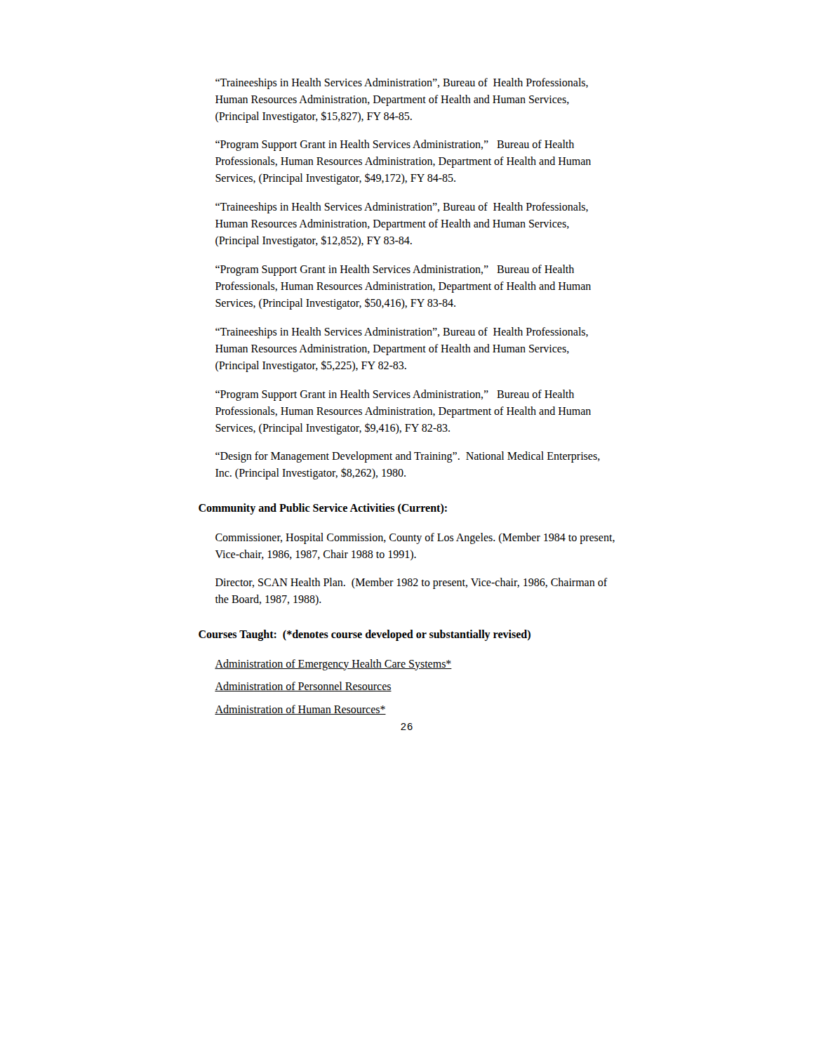“Traineeships in Health Services Administration”, Bureau of Health Professionals, Human Resources Administration, Department of Health and Human Services, (Principal Investigator, $15,827), FY 84-85.
“Program Support Grant in Health Services Administration,” Bureau of Health Professionals, Human Resources Administration, Department of Health and Human Services, (Principal Investigator, $49,172), FY 84-85.
“Traineeships in Health Services Administration”, Bureau of Health Professionals, Human Resources Administration, Department of Health and Human Services, (Principal Investigator, $12,852), FY 83-84.
“Program Support Grant in Health Services Administration,” Bureau of Health Professionals, Human Resources Administration, Department of Health and Human Services, (Principal Investigator, $50,416), FY 83-84.
“Traineeships in Health Services Administration”, Bureau of Health Professionals, Human Resources Administration, Department of Health and Human Services, (Principal Investigator, $5,225), FY 82-83.
“Program Support Grant in Health Services Administration,” Bureau of Health Professionals, Human Resources Administration, Department of Health and Human Services, (Principal Investigator, $9,416), FY 82-83.
“Design for Management Development and Training”. National Medical Enterprises, Inc. (Principal Investigator, $8,262), 1980.
Community and Public Service Activities (Current):
Commissioner, Hospital Commission, County of Los Angeles. (Member 1984 to present, Vice-chair, 1986, 1987, Chair 1988 to 1991).
Director, SCAN Health Plan. (Member 1982 to present, Vice-chair, 1986, Chairman of the Board, 1987, 1988).
Courses Taught: (*denotes course developed or substantially revised)
Administration of Emergency Health Care Systems*
Administration of Personnel Resources
Administration of Human Resources*
26